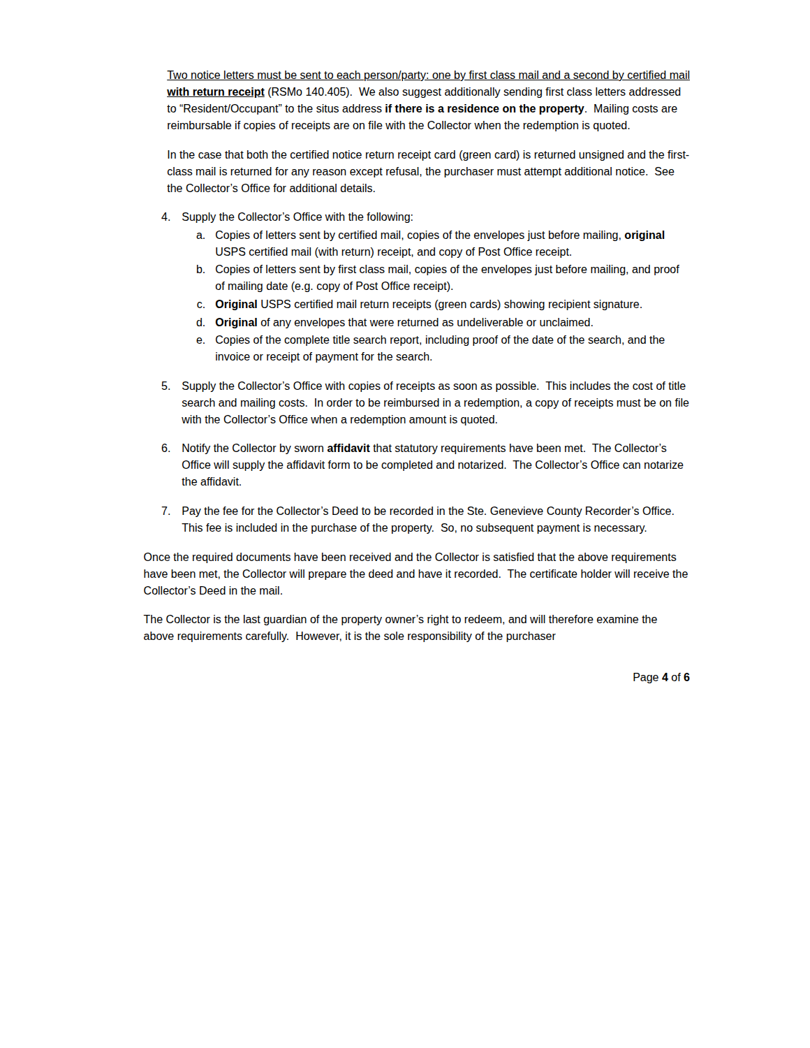Two notice letters must be sent to each person/party: one by first class mail and a second by certified mail with return receipt (RSMo 140.405). We also suggest additionally sending first class letters addressed to “Resident/Occupant” to the situs address if there is a residence on the property. Mailing costs are reimbursable if copies of receipts are on file with the Collector when the redemption is quoted.
In the case that both the certified notice return receipt card (green card) is returned unsigned and the first-class mail is returned for any reason except refusal, the purchaser must attempt additional notice. See the Collector’s Office for additional details.
Supply the Collector’s Office with the following:
Copies of letters sent by certified mail, copies of the envelopes just before mailing, original USPS certified mail (with return) receipt, and copy of Post Office receipt.
Copies of letters sent by first class mail, copies of the envelopes just before mailing, and proof of mailing date (e.g. copy of Post Office receipt).
Original USPS certified mail return receipts (green cards) showing recipient signature.
Original of any envelopes that were returned as undeliverable or unclaimed.
Copies of the complete title search report, including proof of the date of the search, and the invoice or receipt of payment for the search.
Supply the Collector’s Office with copies of receipts as soon as possible. This includes the cost of title search and mailing costs. In order to be reimbursed in a redemption, a copy of receipts must be on file with the Collector’s Office when a redemption amount is quoted.
Notify the Collector by sworn affidavit that statutory requirements have been met. The Collector’s Office will supply the affidavit form to be completed and notarized. The Collector’s Office can notarize the affidavit.
Pay the fee for the Collector’s Deed to be recorded in the Ste. Genevieve County Recorder’s Office. This fee is included in the purchase of the property. So, no subsequent payment is necessary.
Once the required documents have been received and the Collector is satisfied that the above requirements have been met, the Collector will prepare the deed and have it recorded. The certificate holder will receive the Collector’s Deed in the mail.
The Collector is the last guardian of the property owner’s right to redeem, and will therefore examine the above requirements carefully. However, it is the sole responsibility of the purchaser
Page 4 of 6